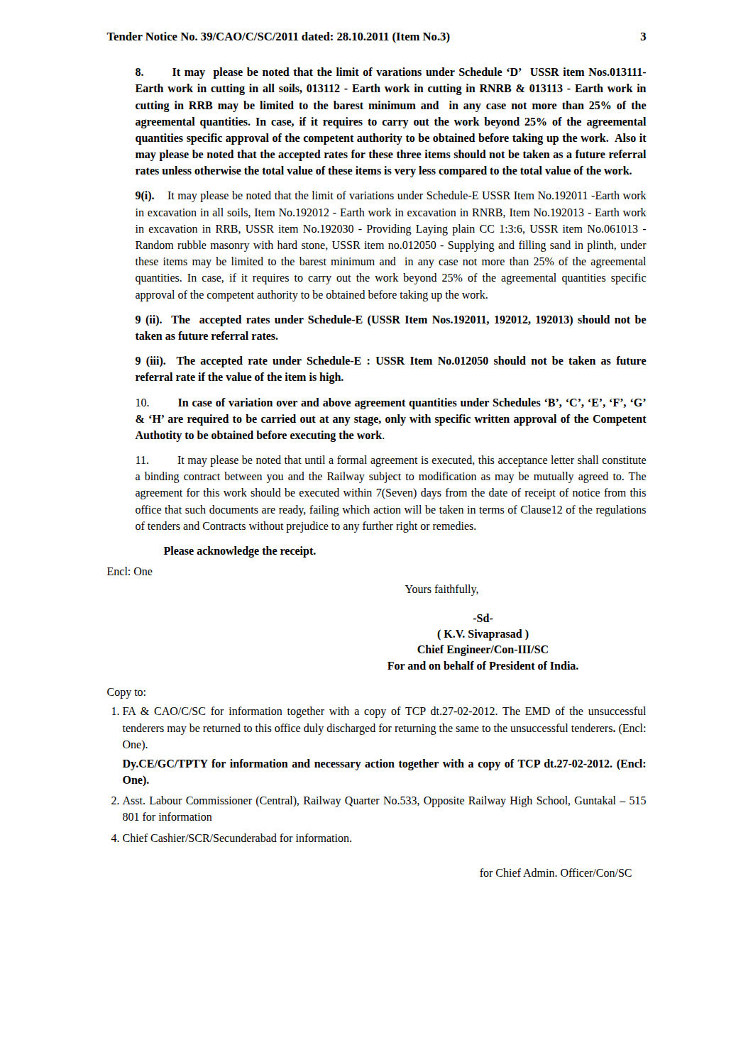Tender Notice No. 39/CAO/C/SC/2011 dated: 28.10.2011 (Item No.3) 3
8. It may please be noted that the limit of varations under Schedule ‘D’ USSR item Nos.013111- Earth work in cutting in all soils, 013112 - Earth work in cutting in RNRB & 013113 - Earth work in cutting in RRB may be limited to the barest minimum and in any case not more than 25% of the agreemental quantities. In case, if it requires to carry out the work beyond 25% of the agreemental quantities specific approval of the competent authority to be obtained before taking up the work. Also it may please be noted that the accepted rates for these three items should not be taken as a future referral rates unless otherwise the total value of these items is very less compared to the total value of the work.
9(i). It may please be noted that the limit of variations under Schedule-E USSR Item No.192011 -Earth work in excavation in all soils, Item No.192012 - Earth work in excavation in RNRB, Item No.192013 - Earth work in excavation in RRB, USSR item No.192030 - Providing Laying plain CC 1:3:6, USSR item No.061013 - Random rubble masonry with hard stone, USSR item no.012050 - Supplying and filling sand in plinth, under these items may be limited to the barest minimum and in any case not more than 25% of the agreemental quantities. In case, if it requires to carry out the work beyond 25% of the agreemental quantities specific approval of the competent authority to be obtained before taking up the work.
9 (ii). The accepted rates under Schedule-E (USSR Item Nos.192011, 192012, 192013) should not be taken as future referral rates.
9 (iii). The accepted rate under Schedule-E : USSR Item No.012050 should not be taken as future referral rate if the value of the item is high.
10. In case of variation over and above agreement quantities under Schedules ‘B’, ‘C’, ‘E’, ‘F’, ‘G’ & ‘H’ are required to be carried out at any stage, only with specific written approval of the Competent Authotity to be obtained before executing the work.
11. It may please be noted that until a formal agreement is executed, this acceptance letter shall constitute a binding contract between you and the Railway subject to modification as may be mutually agreed to. The agreement for this work should be executed within 7(Seven) days from the date of receipt of notice from this office that such documents are ready, failing which action will be taken in terms of Clause12 of the regulations of tenders and Contracts without prejudice to any further right or remedies.
Please acknowledge the receipt.
Encl: One
Yours faithfully,
-Sd-
( K.V. Sivaprasad )
Chief Engineer/Con-III/SC
For and on behalf of President of India.
Copy to:
FA & CAO/C/SC for information together with a copy of TCP dt.27-02-2012. The EMD of the unsuccessful tenderers may be returned to this office duly discharged for returning the same to the unsuccessful tenderers. (Encl: One).
Dy.CE/GC/TPTY for information and necessary action together with a copy of TCP dt.27-02-2012. (Encl: One).
Asst. Labour Commissioner (Central), Railway Quarter No.533, Opposite Railway High School, Guntakal – 515 801 for information
Chief Cashier/SCR/Secunderabad for information.
for Chief Admin. Officer/Con/SC